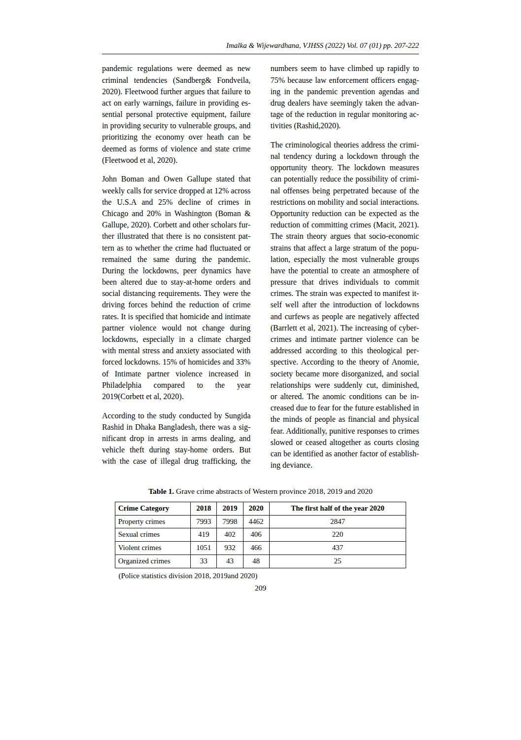Imalka & Wijewardhana, VJHSS (2022) Vol. 07 (01) pp. 207-222
pandemic regulations were deemed as new criminal tendencies (Sandberg& Fondveila, 2020). Fleetwood further argues that failure to act on early warnings, failure in providing essential personal protective equipment, failure in providing security to vulnerable groups, and prioritizing the economy over heath can be deemed as forms of violence and state crime (Fleetwood et al, 2020).
John Boman and Owen Gallupe stated that weekly calls for service dropped at 12% across the U.S.A and 25% decline of crimes in Chicago and 20% in Washington (Boman & Gallupe, 2020). Corbett and other scholars further illustrated that there is no consistent pattern as to whether the crime had fluctuated or remained the same during the pandemic. During the lockdowns, peer dynamics have been altered due to stay-at-home orders and social distancing requirements. They were the driving forces behind the reduction of crime rates. It is specified that homicide and intimate partner violence would not change during lockdowns, especially in a climate charged with mental stress and anxiety associated with forced lockdowns. 15% of homicides and 33% of Intimate partner violence increased in Philadelphia compared to the year 2019(Corbett et al, 2020).
According to the study conducted by Sungida Rashid in Dhaka Bangladesh, there was a significant drop in arrests in arms dealing, and vehicle theft during stay-home orders. But with the case of illegal drug trafficking, the numbers seem to have climbed up rapidly to 75% because law enforcement officers engaging in the pandemic prevention agendas and drug dealers have seemingly taken the advantage of the reduction in regular monitoring activities (Rashid,2020).
The criminological theories address the criminal tendency during a lockdown through the opportunity theory. The lockdown measures can potentially reduce the possibility of criminal offenses being perpetrated because of the restrictions on mobility and social interactions. Opportunity reduction can be expected as the reduction of committing crimes (Macit, 2021). The strain theory argues that socio-economic strains that affect a large stratum of the population, especially the most vulnerable groups have the potential to create an atmosphere of pressure that drives individuals to commit crimes. The strain was expected to manifest itself well after the introduction of lockdowns and curfews as people are negatively affected (Barrlett et al, 2021). The increasing of cybercrimes and intimate partner violence can be addressed according to this theological perspective. According to the theory of Anomie, society became more disorganized, and social relationships were suddenly cut, diminished, or altered. The anomic conditions can be increased due to fear for the future established in the minds of people as financial and physical fear. Additionally, punitive responses to crimes slowed or ceased altogether as courts closing can be identified as another factor of establishing deviance.
Table 1. Grave crime abstracts of Western province 2018, 2019 and 2020
| Crime Category | 2018 | 2019 | 2020 | The first half of the year 2020 |
| --- | --- | --- | --- | --- |
| Property crimes | 7993 | 7998 | 4462 | 2847 |
| Sexual crimes | 419 | 402 | 406 | 220 |
| Violent crimes | 1051 | 932 | 466 | 437 |
| Organized crimes | 33 | 43 | 48 | 25 |
(Police statistics division 2018, 2019and 2020)
209